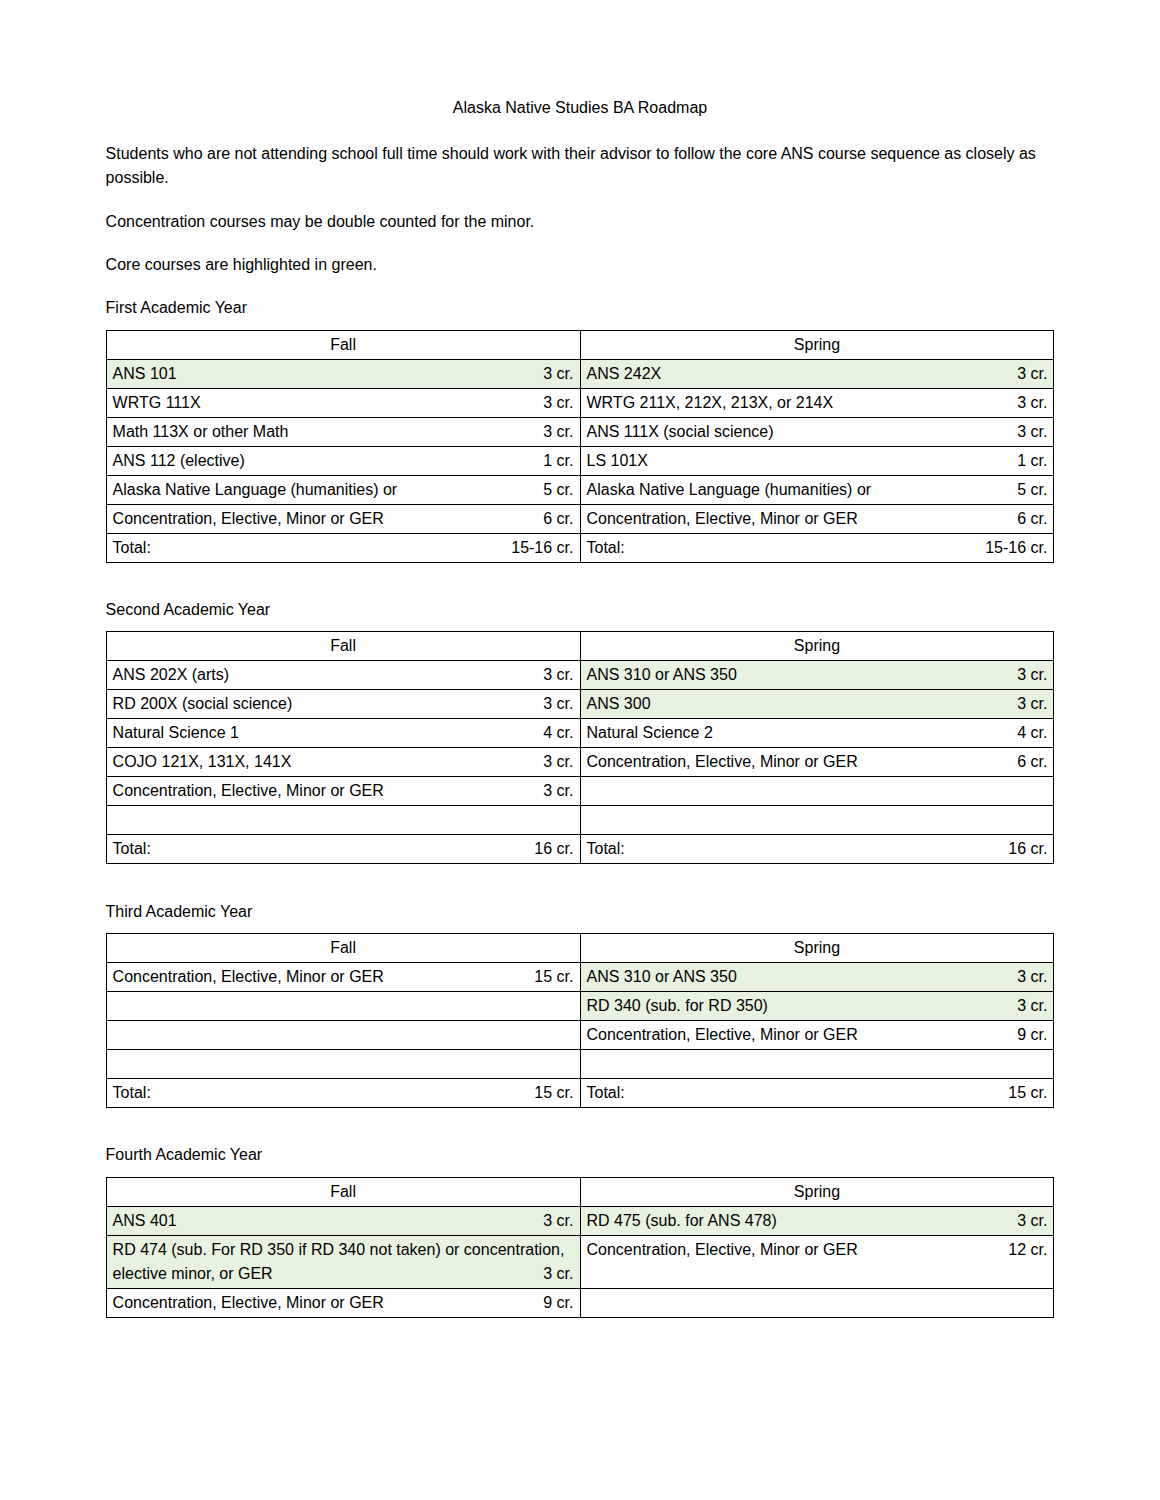Alaska Native Studies BA Roadmap
Students who are not attending school full time should work with their advisor to follow the core ANS course sequence as closely as possible.
Concentration courses may be double counted for the minor.
Core courses are highlighted in green.
First Academic Year
| Fall | Spring |
| --- | --- |
| ANS 101 3 cr. | ANS 242X 3 cr. |
| WRTG 111X 3 cr. | WRTG 211X, 212X, 213X, or 214X 3 cr. |
| Math 113X or other Math 3 cr. | ANS 111X (social science) 3 cr. |
| ANS 112 (elective) 1 cr. | LS 101X 1 cr. |
| Alaska Native Language (humanities) or 5 cr. | Alaska Native Language (humanities) or 5 cr. |
| Concentration, Elective, Minor or GER 6 cr. | Concentration, Elective, Minor or GER 6 cr. |
| Total: 15-16 cr. | Total: 15-16 cr. |
Second Academic Year
| Fall | Spring |
| --- | --- |
| ANS 202X (arts) 3 cr. | ANS 310 or ANS 350 3 cr. |
| RD 200X (social science) 3 cr. | ANS 300 3 cr. |
| Natural Science 1 4 cr. | Natural Science 2 4 cr. |
| COJO 121X, 131X, 141X 3 cr. | Concentration, Elective, Minor or GER 6 cr. |
| Concentration, Elective, Minor or GER 3 cr. | |
| Total: 16 cr. | Total: 16 cr. |
Third Academic Year
| Fall | Spring |
| --- | --- |
| Concentration, Elective, Minor or GER 15 cr. | ANS 310 or ANS 350 3 cr. |
| | RD 340 (sub. for RD 350) 3 cr. |
| | Concentration, Elective, Minor or GER 9 cr. |
| Total: 15 cr. | Total: 15 cr. |
Fourth Academic Year
| Fall | Spring |
| --- | --- |
| ANS 401 3 cr. | RD 475 (sub. for ANS 478) 3 cr. |
| RD 474 (sub. For RD 350 if RD 340 not taken) or concentration, elective minor, or GER 3 cr. | Concentration, Elective, Minor or GER 12 cr. |
| Concentration, Elective, Minor or GER 9 cr. | |